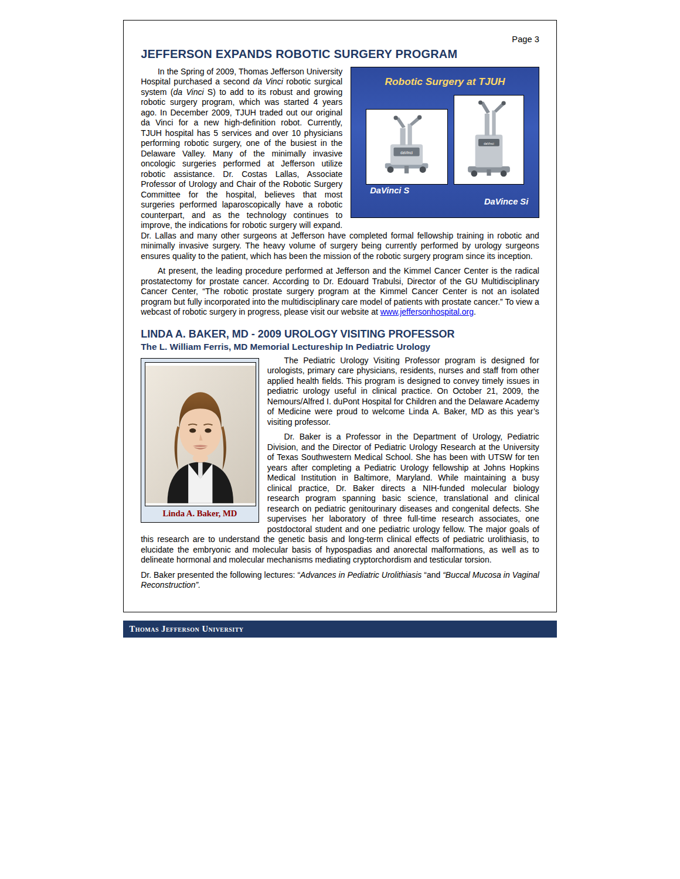Page 3
JEFFERSON EXPANDS ROBOTIC SURGERY PROGRAM
Robotic Surgery at TJUH
daVinci
daVinci
DaVinci S
DaVince Si
In the Spring of 2009, Thomas Jefferson University Hospital purchased a second da Vinci robotic surgical system (da Vinci S) to add to its robust and growing robotic surgery program, which was started 4 years ago. In December 2009, TJUH traded out our original da Vinci for a new high-definition robot. Currently, TJUH hospital has 5 services and over 10 physicians performing robotic surgery, one of the busiest in the Delaware Valley. Many of the minimally invasive oncologic surgeries performed at Jefferson utilize robotic assistance. Dr. Costas Lallas, Associate Professor of Urology and Chair of the Robotic Surgery Committee for the hospital, believes that most surgeries performed laparoscopically have a robotic counterpart, and as the technology continues to improve, the indications for robotic surgery will expand. Dr. Lallas and many other surgeons at Jefferson have completed formal fellowship training in robotic and minimally invasive surgery. The heavy volume of surgery being currently performed by urology surgeons ensures quality to the patient, which has been the mission of the robotic surgery program since its inception.
At present, the leading procedure performed at Jefferson and the Kimmel Cancer Center is the radical prostatectomy for prostate cancer. According to Dr. Edouard Trabulsi, Director of the GU Multidisciplinary Cancer Center, “The robotic prostate surgery program at the Kimmel Cancer Center is not an isolated program but fully incorporated into the multidisciplinary care model of patients with prostate cancer.” To view a webcast of robotic surgery in progress, please visit our website at www.jeffersonhospital.org.
LINDA A. BAKER, MD - 2009 UROLOGY VISITING PROFESSOR
The L. William Ferris, MD Memorial Lectureship In Pediatric Urology
Linda A. Baker, MD
The Pediatric Urology Visiting Professor program is designed for urologists, primary care physicians, residents, nurses and staff from other applied health fields. This program is designed to convey timely issues in pediatric urology useful in clinical practice. On October 21, 2009, the Nemours/Alfred I. duPont Hospital for Children and the Delaware Academy of Medicine were proud to welcome Linda A. Baker, MD as this year’s visiting professor.
Dr. Baker is a Professor in the Department of Urology, Pediatric Division, and the Director of Pediatric Urology Research at the University of Texas Southwestern Medical School. She has been with UTSW for ten years after completing a Pediatric Urology fellowship at Johns Hopkins Medical Institution in Baltimore, Maryland. While maintaining a busy clinical practice, Dr. Baker directs a NIH-funded molecular biology research program spanning basic science, translational and clinical research on pediatric genitourinary diseases and congenital defects. She supervises her laboratory of three full-time research associates, one postdoctoral student and one pediatric urology fellow. The major goals of this research are to understand the genetic basis and long-term clinical effects of pediatric urolithiasis, to elucidate the embryonic and molecular basis of hypospadias and anorectal malformations, as well as to delineate hormonal and molecular mechanisms mediating cryptorchordism and testicular torsion.
Dr. Baker presented the following lectures: “Advances in Pediatric Urolithiasis “and “Buccal Mucosa in Vaginal Reconstruction”.
Thomas Jefferson University